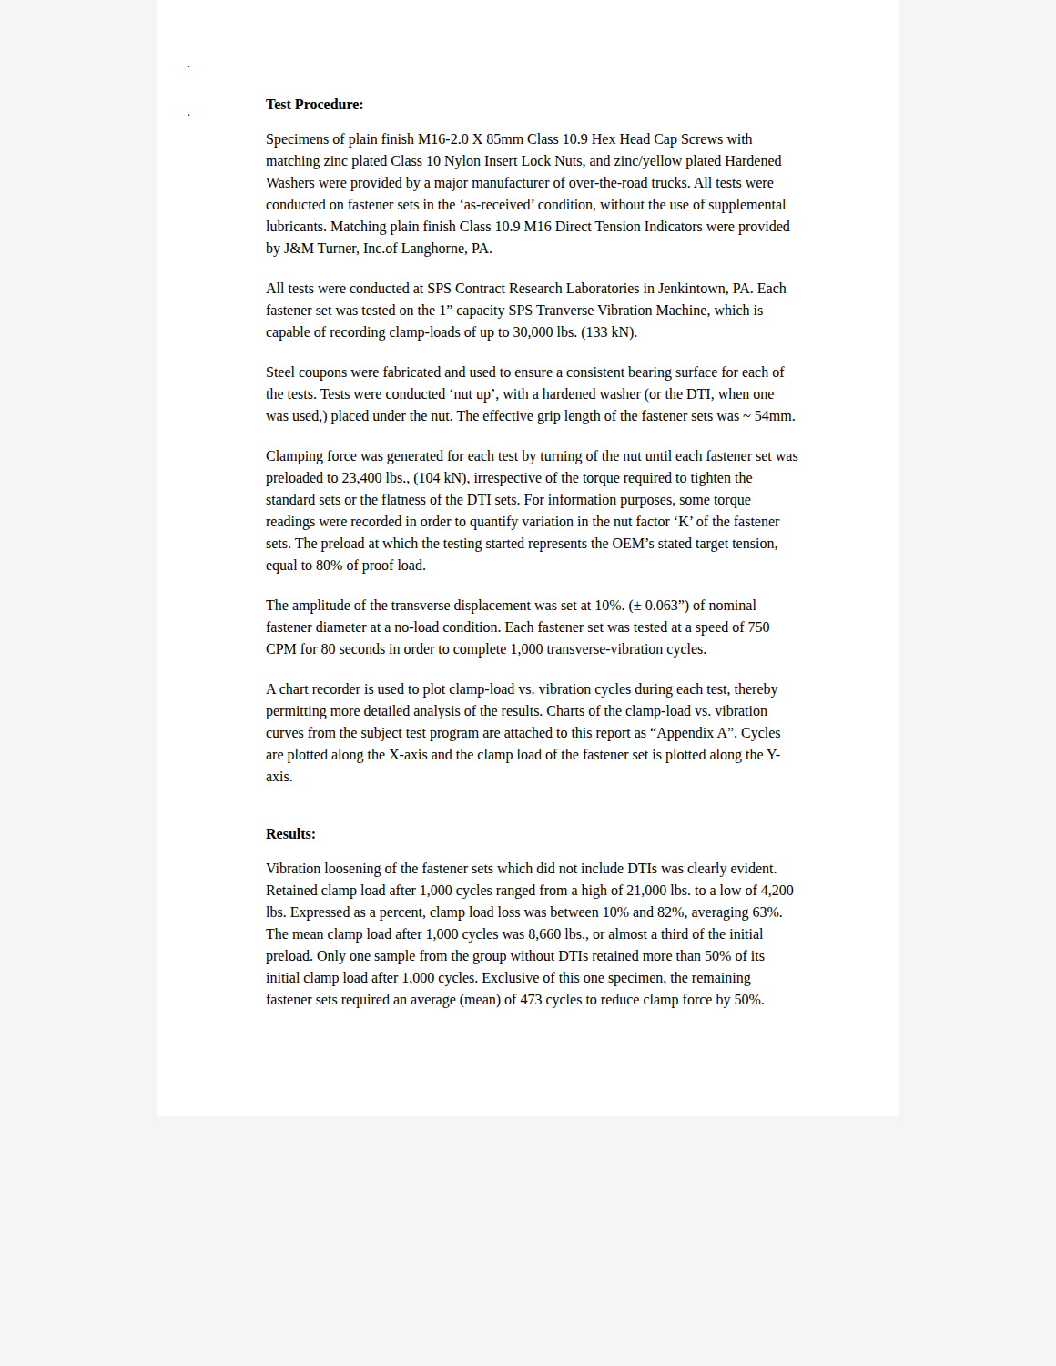.
.
Test Procedure:
Specimens of plain finish M16-2.0 X 85mm Class 10.9 Hex Head Cap Screws with matching zinc plated Class 10 Nylon Insert Lock Nuts, and zinc/yellow plated Hardened Washers were provided by a major manufacturer of over-the-road trucks. All tests were conducted on fastener sets in the ‘as-received’ condition, without the use of supplemental lubricants. Matching plain finish Class 10.9 M16 Direct Tension Indicators were provided by J&M Turner, Inc.of Langhorne, PA.
All tests were conducted at SPS Contract Research Laboratories in Jenkintown, PA. Each fastener set was tested on the 1” capacity SPS Tranverse Vibration Machine, which is capable of recording clamp-loads of up to 30,000 lbs. (133 kN).
Steel coupons were fabricated and used to ensure a consistent bearing surface for each of the tests. Tests were conducted ‘nut up’, with a hardened washer (or the DTI, when one was used,) placed under the nut. The effective grip length of the fastener sets was ~ 54mm.
Clamping force was generated for each test by turning of the nut until each fastener set was preloaded to 23,400 lbs., (104 kN), irrespective of the torque required to tighten the standard sets or the flatness of the DTI sets. For information purposes, some torque readings were recorded in order to quantify variation in the nut factor ‘K’ of the fastener sets. The preload at which the testing started represents the OEM’s stated target tension, equal to 80% of proof load.
The amplitude of the transverse displacement was set at 10%. (± 0.063”) of nominal fastener diameter at a no-load condition. Each fastener set was tested at a speed of 750 CPM for 80 seconds in order to complete 1,000 transverse-vibration cycles.
A chart recorder is used to plot clamp-load vs. vibration cycles during each test, thereby permitting more detailed analysis of the results. Charts of the clamp-load vs. vibration curves from the subject test program are attached to this report as “Appendix A”. Cycles are plotted along the X-axis and the clamp load of the fastener set is plotted along the Y-axis.
Results:
Vibration loosening of the fastener sets which did not include DTIs was clearly evident. Retained clamp load after 1,000 cycles ranged from a high of 21,000 lbs. to a low of 4,200 lbs. Expressed as a percent, clamp load loss was between 10% and 82%, averaging 63%. The mean clamp load after 1,000 cycles was 8,660 lbs., or almost a third of the initial preload. Only one sample from the group without DTIs retained more than 50% of its initial clamp load after 1,000 cycles. Exclusive of this one specimen, the remaining fastener sets required an average (mean) of 473 cycles to reduce clamp force by 50%.